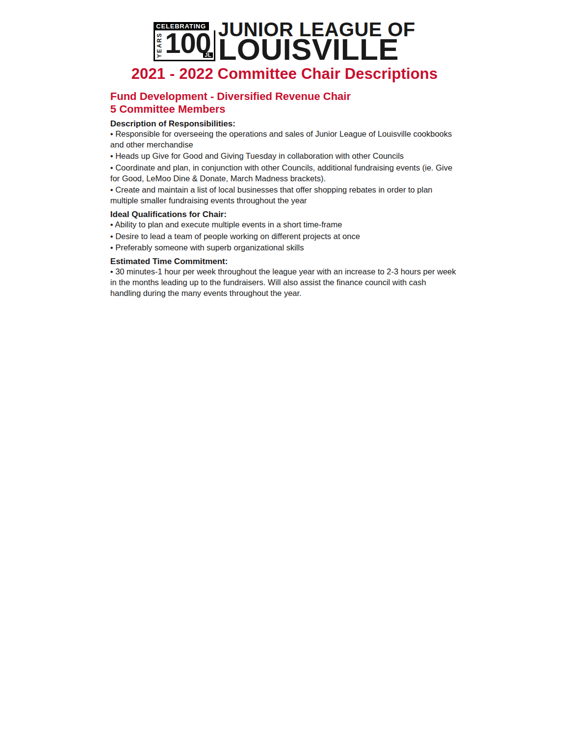Celebrating
Years 100JL
Junior League of Louisville
2021 - 2022 Committee Chair Descriptions
Fund Development - Diversified Revenue Chair 5 Committee Members
Description of Responsibilities:
Responsible for overseeing the operations and sales of Junior League of Louisville cookbooks and other merchandise
Heads up Give for Good and Giving Tuesday in collaboration with other Councils
Coordinate and plan, in conjunction with other Councils, additional fundraising events (ie. Give for Good, LeMoo Dine & Donate, March Madness brackets).
Create and maintain a list of local businesses that offer shopping rebates in order to plan multiple smaller fundraising events throughout the year
Ideal Qualifications for Chair:
Ability to plan and execute multiple events in a short time-frame
Desire to lead a team of people working on different projects at once
Preferably someone with superb organizational skills
Estimated Time Commitment:
30 minutes-1 hour per week throughout the league year with an increase to 2-3 hours per week in the months leading up to the fundraisers. Will also assist the finance council with cash handling during the many events throughout the year.